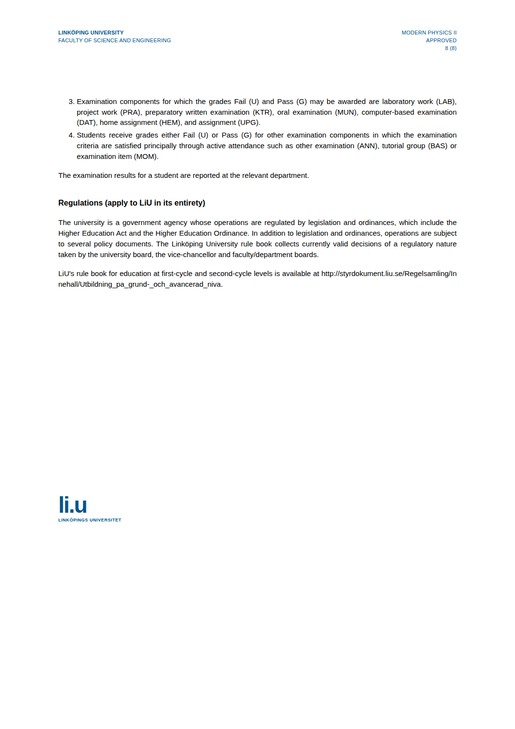LINKÖPING UNIVERSITY
FACULTY OF SCIENCE AND ENGINEERING
MODERN PHYSICS II
APPROVED
8 (8)
Examination components for which the grades Fail (U) and Pass (G) may be awarded are laboratory work (LAB), project work (PRA), preparatory written examination (KTR), oral examination (MUN), computer-based examination (DAT), home assignment (HEM), and assignment (UPG).
Students receive grades either Fail (U) or Pass (G) for other examination components in which the examination criteria are satisfied principally through active attendance such as other examination (ANN), tutorial group (BAS) or examination item (MOM).
The examination results for a student are reported at the relevant department.
Regulations (apply to LiU in its entirety)
The university is a government agency whose operations are regulated by legislation and ordinances, which include the Higher Education Act and the Higher Education Ordinance. In addition to legislation and ordinances, operations are subject to several policy documents. The Linköping University rule book collects currently valid decisions of a regulatory nature taken by the university board, the vice-chancellor and faculty/department boards.
LiU's rule book for education at first-cycle and second-cycle levels is available at http://styrdokument.liu.se/Regelsamling/Innehall/Utbildning_pa_grund-_och_avancerad_niva.
li.u
LINKÖPINGS UNIVERSITET